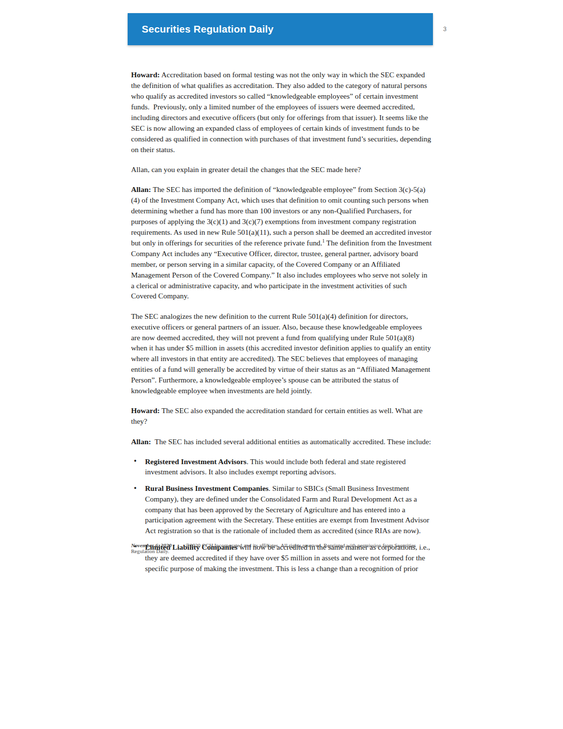Securities Regulation Daily
3
Howard: Accreditation based on formal testing was not the only way in which the SEC expanded the definition of what qualifies as accreditation. They also added to the category of natural persons who qualify as accredited investors so called “knowledgeable employees” of certain investment funds. Previously, only a limited number of the employees of issuers were deemed accredited, including directors and executive officers (but only for offerings from that issuer). It seems like the SEC is now allowing an expanded class of employees of certain kinds of investment funds to be considered as qualified in connection with purchases of that investment fund’s securities, depending on their status.
Allan, can you explain in greater detail the changes that the SEC made here?
Allan: The SEC has imported the definition of “knowledgeable employee” from Section 3(c)-5(a)(4) of the Investment Company Act, which uses that definition to omit counting such persons when determining whether a fund has more than 100 investors or any non-Qualified Purchasers, for purposes of applying the 3(c)(1) and 3(c)(7) exemptions from investment company registration requirements. As used in new Rule 501(a)(11), such a person shall be deemed an accredited investor but only in offerings for securities of the reference private fund.1 The definition from the Investment Company Act includes any “Executive Officer, director, trustee, general partner, advisory board member, or person serving in a similar capacity, of the Covered Company or an Affiliated Management Person of the Covered Company.” It also includes employees who serve not solely in a clerical or administrative capacity, and who participate in the investment activities of such Covered Company.
The SEC analogizes the new definition to the current Rule 501(a)(4) definition for directors, executive officers or general partners of an issuer. Also, because these knowledgeable employees are now deemed accredited, they will not prevent a fund from qualifying under Rule 501(a)(8) when it has under $5 million in assets (this accredited investor definition applies to qualify an entity where all investors in that entity are accredited). The SEC believes that employees of managing entities of a fund will generally be accredited by virtue of their status as an “Affiliated Management Person”. Furthermore, a knowledgeable employee’s spouse can be attributed the status of knowledgeable employee when investments are held jointly.
Howard: The SEC also expanded the accreditation standard for certain entities as well. What are they?
Allan: The SEC has included several additional entities as automatically accredited. These include:
Registered Investment Advisors. This would include both federal and state registered investment advisors. It also includes exempt reporting advisors.
Rural Business Investment Companies. Similar to SBICs (Small Business Investment Company), they are defined under the Consolidated Farm and Rural Development Act as a company that has been approved by the Secretary of Agriculture and has entered into a participation agreement with the Secretary. These entities are exempt from Investment Advisor Act registration so that is the rationale of included them as accredited (since RIAs are now).
Limited Liability Companies will now be accredited in the same manner as corporations, i.e., they are deemed accredited if they have over $5 million in assets and were not formed for the specific purpose of making the investment. This is less a change than a recognition of prior
November 6, 2020©2020 CCH Incorporated and its affiliates. All rights reserved. Reprinted with permission from Securities Regulation Daily.